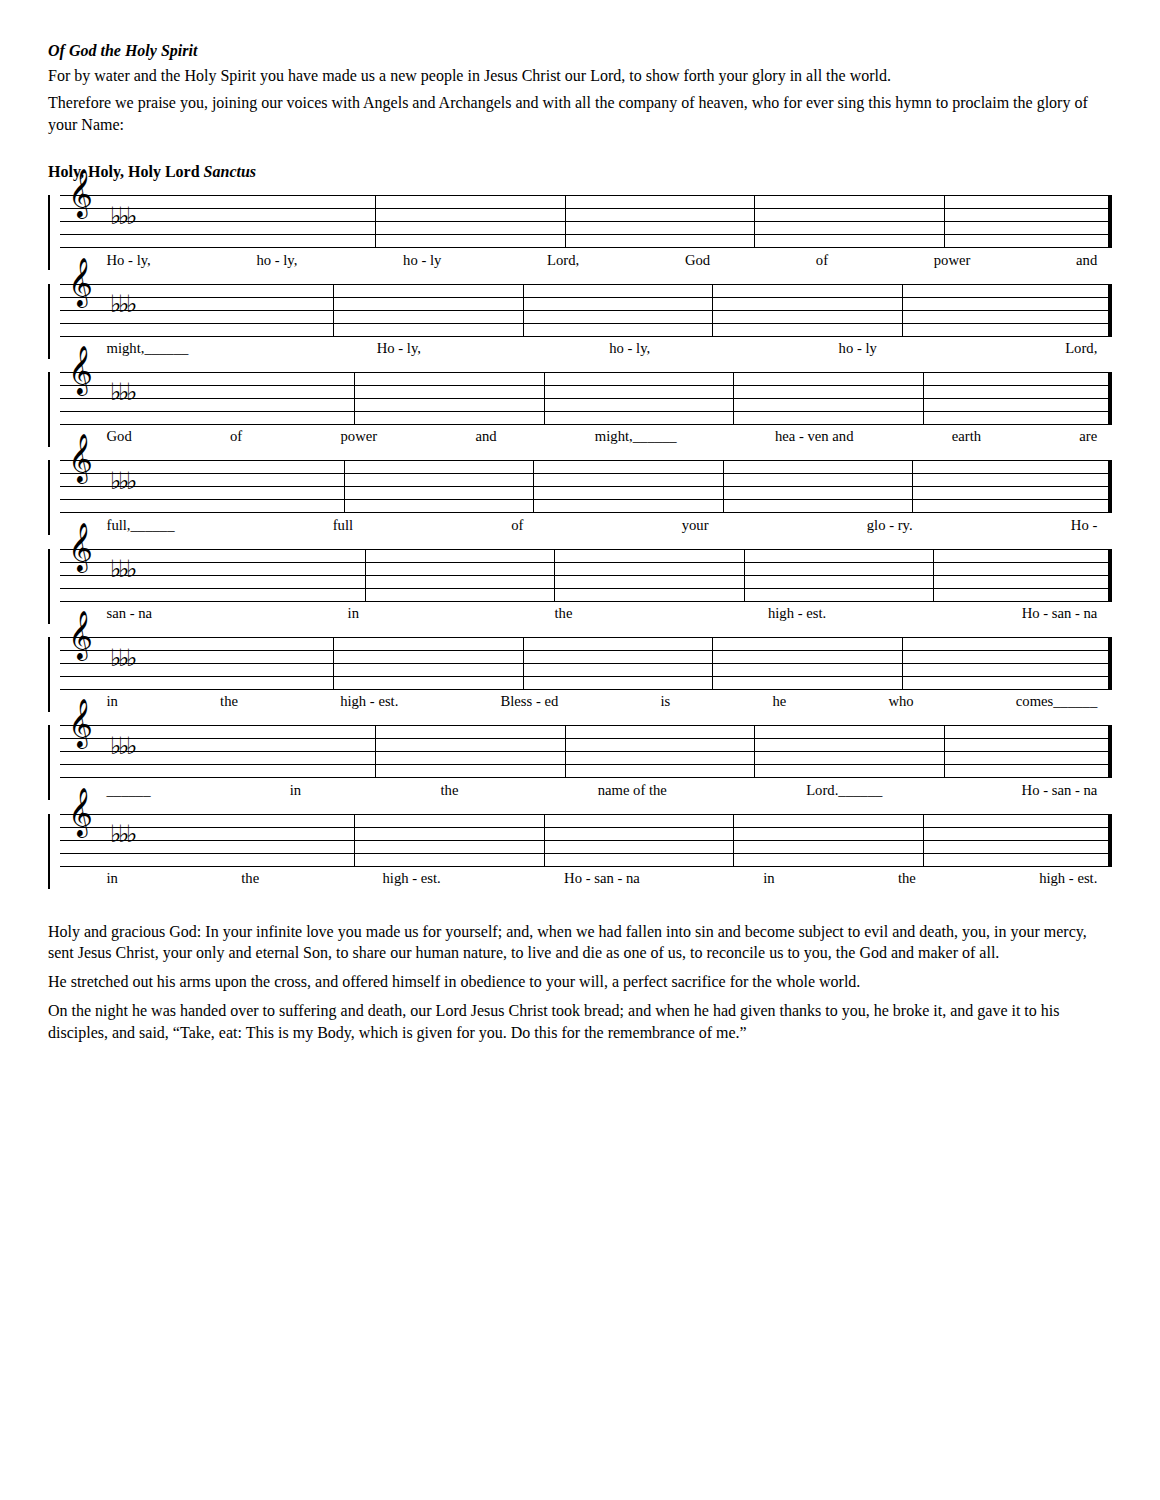Of God the Holy Spirit
For by water and the Holy Spirit you have made us a new people in Jesus Christ our Lord, to show forth your glory in all the world.
Therefore we praise you, joining our voices with Angels and Archangels and with all the company of heaven, who for ever sing this hymn to proclaim the glory of your Name:
Holy, Holy, Holy Lord Sanctus
𝄞 ♭♭♭
Ho - ly, ho - ly, ho - ly Lord, God of power and
𝄞 ♭♭♭
might,______ Ho - ly, ho - ly, ho - ly Lord,
𝄞 ♭♭♭
God of power and might,______ hea - ven and earth are
𝄞 ♭♭♭
full,______ full of your glo - ry. Ho -
𝄞 ♭♭♭
san - na in the high - est. Ho - san - na
𝄞 ♭♭♭
in the high - est. Bless - ed is he who comes______
𝄞 ♭♭♭
______ in the name of the Lord.______ Ho - san - na
𝄞 ♭♭♭
in the high - est. Ho - san - na in the high - est.
Holy and gracious God: In your infinite love you made us for yourself; and, when we had fallen into sin and become subject to evil and death, you, in your mercy, sent Jesus Christ, your only and eternal Son, to share our human nature, to live and die as one of us, to reconcile us to you, the God and maker of all.
He stretched out his arms upon the cross, and offered himself in obedience to your will, a perfect sacrifice for the whole world.
On the night he was handed over to suffering and death, our Lord Jesus Christ took bread; and when he had given thanks to you, he broke it, and gave it to his disciples, and said, “Take, eat: This is my Body, which is given for you. Do this for the remembrance of me.”